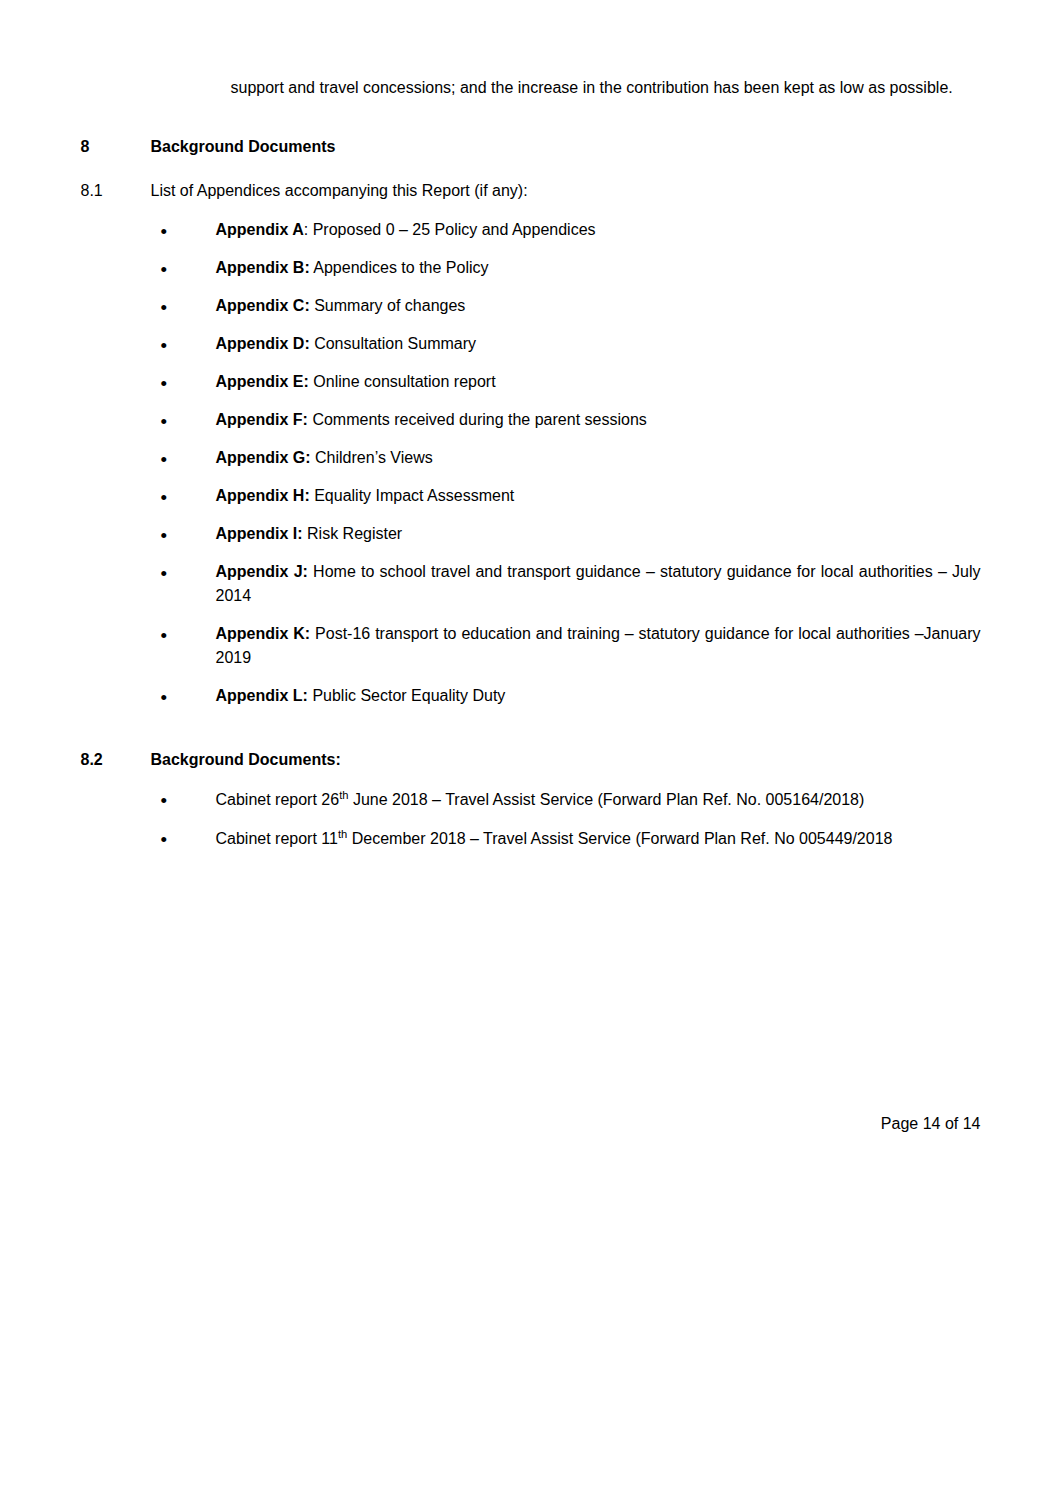support and travel concessions; and the increase in the contribution has been kept as low as possible.
8
Background Documents
8.1
List of Appendices accompanying this Report (if any):
Appendix A: Proposed 0 – 25 Policy and Appendices
Appendix B: Appendices to the Policy
Appendix C: Summary of changes
Appendix D: Consultation Summary
Appendix E: Online consultation report
Appendix F: Comments received during the parent sessions
Appendix G: Children’s Views
Appendix H: Equality Impact Assessment
Appendix I: Risk Register
Appendix J: Home to school travel and transport guidance – statutory guidance for local authorities – July 2014
Appendix K: Post-16 transport to education and training – statutory guidance for local authorities –January 2019
Appendix L: Public Sector Equality Duty
8.2
Background Documents:
Cabinet report 26th June 2018 – Travel Assist Service (Forward Plan Ref. No. 005164/2018)
Cabinet report 11th December 2018 – Travel Assist Service (Forward Plan Ref. No 005449/2018
Page 14 of 14